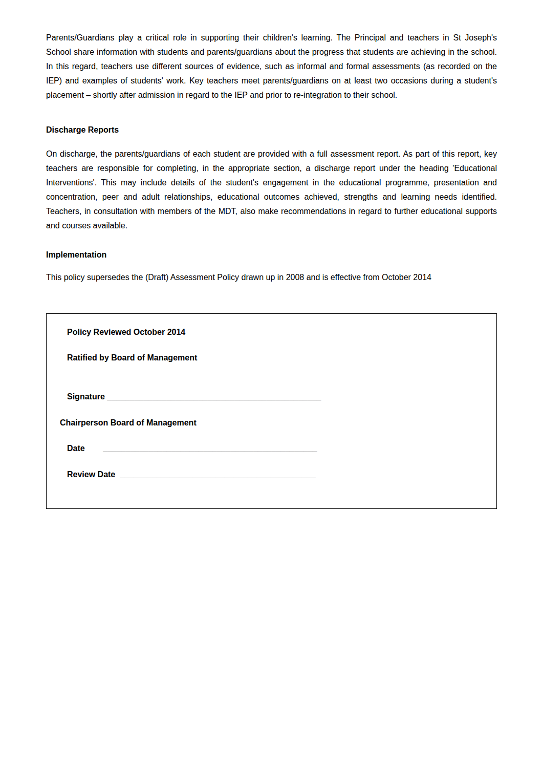Parents/Guardians play a critical role in supporting their children's learning. The Principal and teachers in St Joseph's School share information with students and parents/guardians about the progress that students are achieving in the school. In this regard, teachers use different sources of evidence, such as informal and formal assessments (as recorded on the IEP) and examples of students' work. Key teachers meet parents/guardians on at least two occasions during a student's placement – shortly after admission in regard to the IEP and prior to re-integration to their school.
Discharge Reports
On discharge, the parents/guardians of each student are provided with a full assessment report. As part of this report, key teachers are responsible for completing, in the appropriate section, a discharge report under the heading 'Educational Interventions'. This may include details of the student's engagement in the educational programme, presentation and concentration, peer and adult relationships, educational outcomes achieved, strengths and learning needs identified. Teachers, in consultation with members of the MDT, also make recommendations in regard to further educational supports and courses available.
Implementation
This policy supersedes the (Draft) Assessment Policy drawn up in 2008 and is effective from October 2014
Policy Reviewed October 2014
Ratified by Board of Management
Signature _______________________________________________
Chairperson Board of Management
Date _______________________________________________
Review Date ___________________________________________